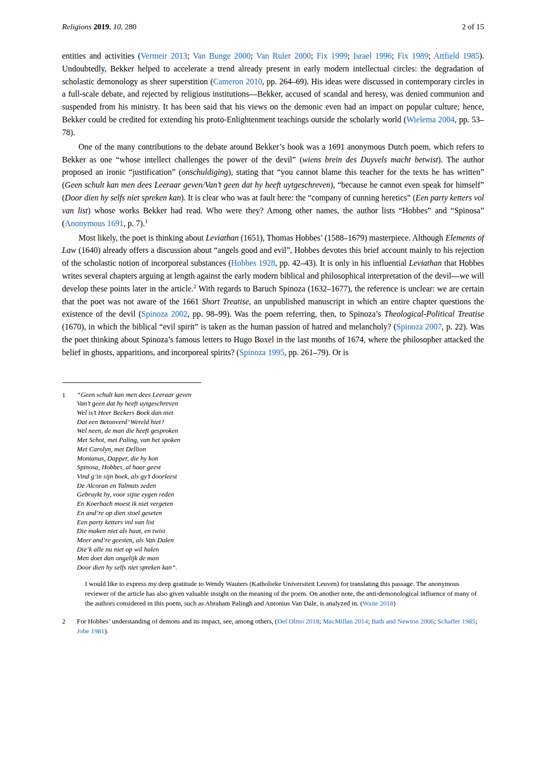Religions 2019, 10, 280
2 of 15
entities and activities (Vermeir 2013; Van Bunge 2000; Van Ruler 2000; Fix 1999; Israel 1996; Fix 1989; Attfield 1985). Undoubtedly, Bekker helped to accelerate a trend already present in early modern intellectual circles: the degradation of scholastic demonology as sheer superstition (Cameron 2010, pp. 264–69). His ideas were discussed in contemporary circles in a full-scale debate, and rejected by religious institutions—Bekker, accused of scandal and heresy, was denied communion and suspended from his ministry. It has been said that his views on the demonic even had an impact on popular culture; hence, Bekker could be credited for extending his proto-Enlightenment teachings outside the scholarly world (Wielema 2004, pp. 53–78).
One of the many contributions to the debate around Bekker’s book was a 1691 anonymous Dutch poem, which refers to Bekker as one “whose intellect challenges the power of the devil” (wiens brein des Duyvels macht betwist). The author proposed an ironic “justification” (onschuldiging), stating that “you cannot blame this teacher for the texts he has written” (Geen schult kan men dees Leeraar geven/Van’t geen dat hy heeft uytgeschreven), “because he cannot even speak for himself” (Door dien hy selfs niet spreken kan). It is clear who was at fault here: the “company of cunning heretics” (Een party ketters vol van list) whose works Bekker had read. Who were they? Among other names, the author lists “Hobbes” and “Spinosa” (Anonymous 1691, p. 7).1
Most likely, the poet is thinking about Leviathan (1651), Thomas Hobbes’ (1588–1679) masterpiece. Although Elements of Law (1640) already offers a discussion about “angels good and evil”, Hobbes devotes this brief account mainly to his rejection of the scholastic notion of incorporeal substances (Hobbes 1928, pp. 42–43). It is only in his influential Leviathan that Hobbes writes several chapters arguing at length against the early modern biblical and philosophical interpretation of the devil—we will develop these points later in the article.2 With regards to Baruch Spinoza (1632–1677), the reference is unclear: we are certain that the poet was not aware of the 1661 Short Treatise, an unpublished manuscript in which an entire chapter questions the existence of the devil (Spinoza 2002, pp. 98–99). Was the poem referring, then, to Spinoza’s Theological-Political Treatise (1670), in which the biblical “evil spirit” is taken as the human passion of hatred and melancholy? (Spinoza 2007, p. 22). Was the poet thinking about Spinoza’s famous letters to Hugo Boxel in the last months of 1674, where the philosopher attacked the belief in ghosts, apparitions, and incorporeal spirits? (Spinoza 1995, pp. 261–79). Or is
1
“Geen schult kan men dees Leeraar geven
Van’t geen dat hy heeft uytgeschreven
Wel is’t Heer Beckers Boek dan niet
Dat een Betooverd’ Wereld hiet?
Wel neen, de man die heeft gesproken
Met Schot, met Paling, van het spoken
Met Carolyn, met Dellion
Montanus, Dapper, die hy kon
Spinosa, Hobbes, al haar geest
Vind g’in sijn boek, als gy’t doorleest
De Alcoran en Talmuts zeden
Gebruykt hy, voor sijne eygen reden
En Koerbach moest ik niet vergeten
En and’re op dien stoel geseten
Een party ketters vol van list
Die maken niet als haat, en twist
Meer and’re geesten, als Van Dalen
Die’k alle nu niet op wil halen
Men doet dan ongelijk de man
Door dien hy selfs niet spreken kan”.
I would like to express my deep gratitude to Wendy Wauters (Katholieke Universiteit Leuven) for translating this passage. The anonymous reviewer of the article has also given valuable insight on the meaning of the poem. On another note, the anti-demonological influence of many of the authors considered in this poem, such as Abraham Palingh and Antonius Van Dale, is analyzed in. (Waite 2018)
2
For Hobbes’ understanding of demons and its impact, see, among others, (Del Olmo 2018; MacMillan 2014; Bath and Newton 2006; Schaffer 1985; Jobe 1981).